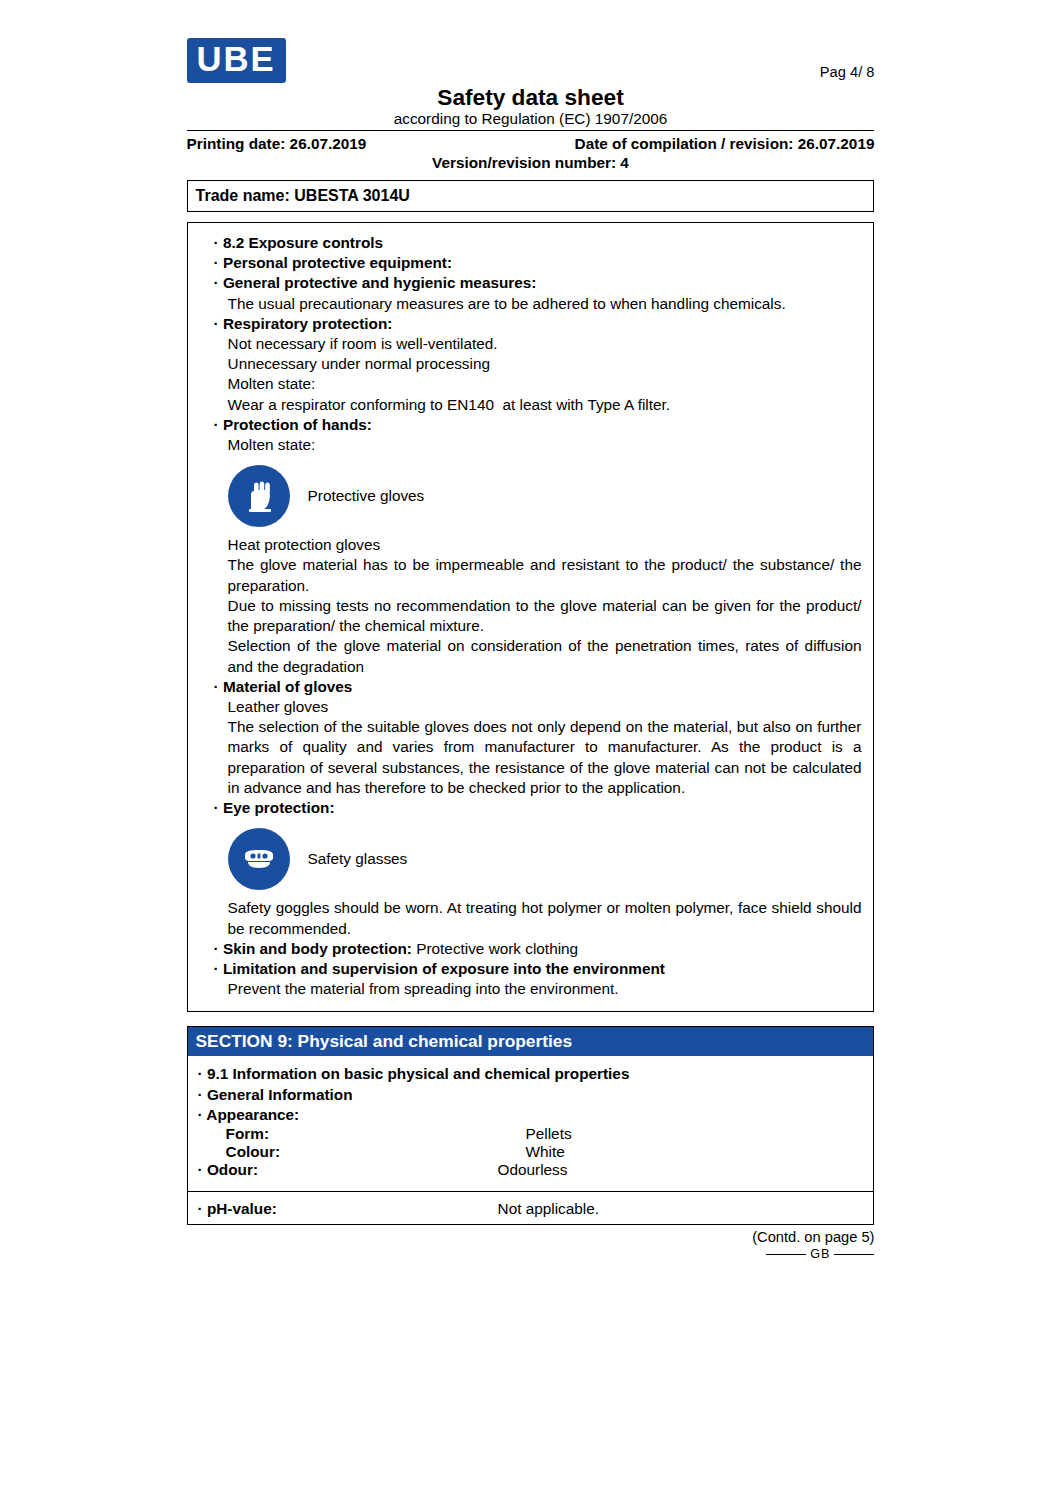UBE Pag 4/ 8
Safety data sheet
according to Regulation (EC) 1907/2006
Printing date: 26.07.2019 Date of compilation / revision: 26.07.2019
Version/revision number: 4
Trade name: UBESTA 3014U
· 8.2 Exposure controls
· Personal protective equipment:
· General protective and hygienic measures:
The usual precautionary measures are to be adhered to when handling chemicals.
· Respiratory protection:
Not necessary if room is well-ventilated.
Unnecessary under normal processing
Molten state:
Wear a respirator conforming to EN140 at least with Type A filter.
· Protection of hands:
Molten state:
Protective gloves
Heat protection gloves
The glove material has to be impermeable and resistant to the product/ the substance/ the preparation.
Due to missing tests no recommendation to the glove material can be given for the product/ the preparation/ the chemical mixture.
Selection of the glove material on consideration of the penetration times, rates of diffusion and the degradation
· Material of gloves
Leather gloves
The selection of the suitable gloves does not only depend on the material, but also on further marks of quality and varies from manufacturer to manufacturer. As the product is a preparation of several substances, the resistance of the glove material can not be calculated in advance and has therefore to be checked prior to the application.
· Eye protection:
Safety glasses
Safety goggles should be worn. At treating hot polymer or molten polymer, face shield should be recommended.
· Skin and body protection: Protective work clothing
· Limitation and supervision of exposure into the environment
Prevent the material from spreading into the environment.
SECTION 9: Physical and chemical properties
· 9.1 Information on basic physical and chemical properties
· General Information
· Appearance:
Form: Pellets
Colour: White
· Odour: Odourless
· pH-value: Not applicable.
(Contd. on page 5)
GB